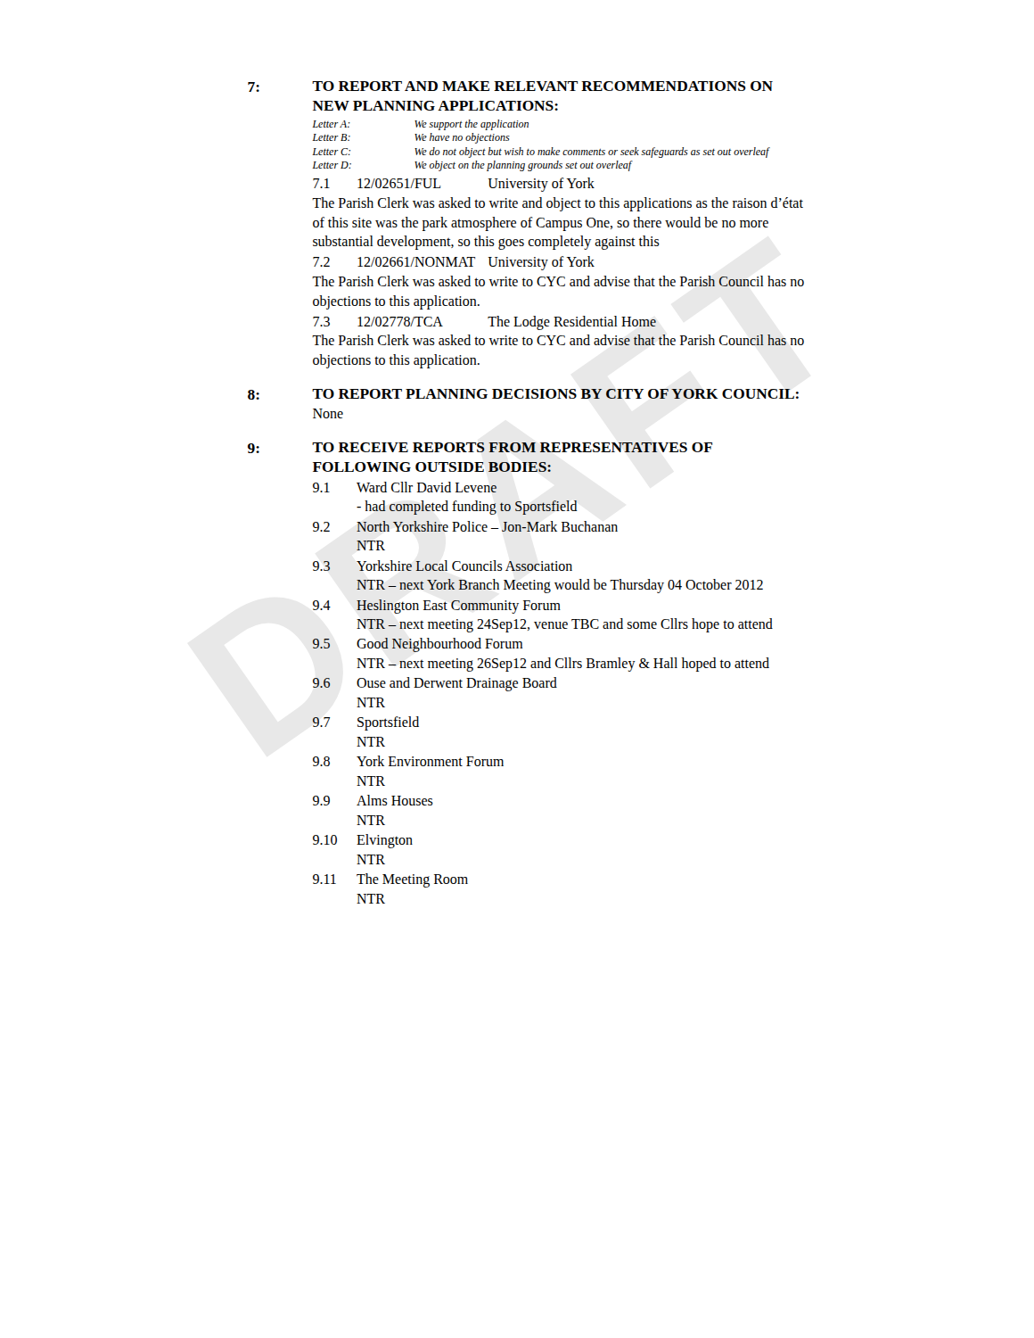DRAFT
7:
TO REPORT AND MAKE RELEVANT RECOMMENDATIONS ON NEW PLANNING APPLICATIONS:
Letter A: We support the application
Letter B: We have no objections
Letter C: We do not object but wish to make comments or seek safeguards as set out overleaf
Letter D: We object on the planning grounds set out overleaf
7.1
12/02651/FUL
University of York
The Parish Clerk was asked to write and object to this applications as the raison d’état of this site was the park atmosphere of Campus One, so there would be no more substantial development, so this goes completely against this
7.2
12/02661/NONMAT
University of York
The Parish Clerk was asked to write to CYC and advise that the Parish Council has no objections to this application.
7.3
12/02778/TCA
The Lodge Residential Home
The Parish Clerk was asked to write to CYC and advise that the Parish Council has no objections to this application.
8:
TO REPORT PLANNING DECISIONS BY CITY OF YORK COUNCIL:
None
9:
TO RECEIVE REPORTS FROM REPRESENTATIVES OF FOLLOWING OUTSIDE BODIES:
9.1
Ward Cllr David Levene
- had completed funding to Sportsfield
9.2
North Yorkshire Police – Jon-Mark Buchanan
NTR
9.3
Yorkshire Local Councils Association
NTR – next York Branch Meeting would be Thursday 04 October 2012
9.4
Heslington East Community Forum
NTR – next meeting 24Sep12, venue TBC and some Cllrs hope to attend
9.5
Good Neighbourhood Forum
NTR – next meeting 26Sep12 and Cllrs Bramley & Hall hoped to attend
9.6
Ouse and Derwent Drainage Board
NTR
9.7
Sportsfield
NTR
9.8
York Environment Forum
NTR
9.9
Alms Houses
NTR
9.10
Elvington
NTR
9.11
The Meeting Room
NTR